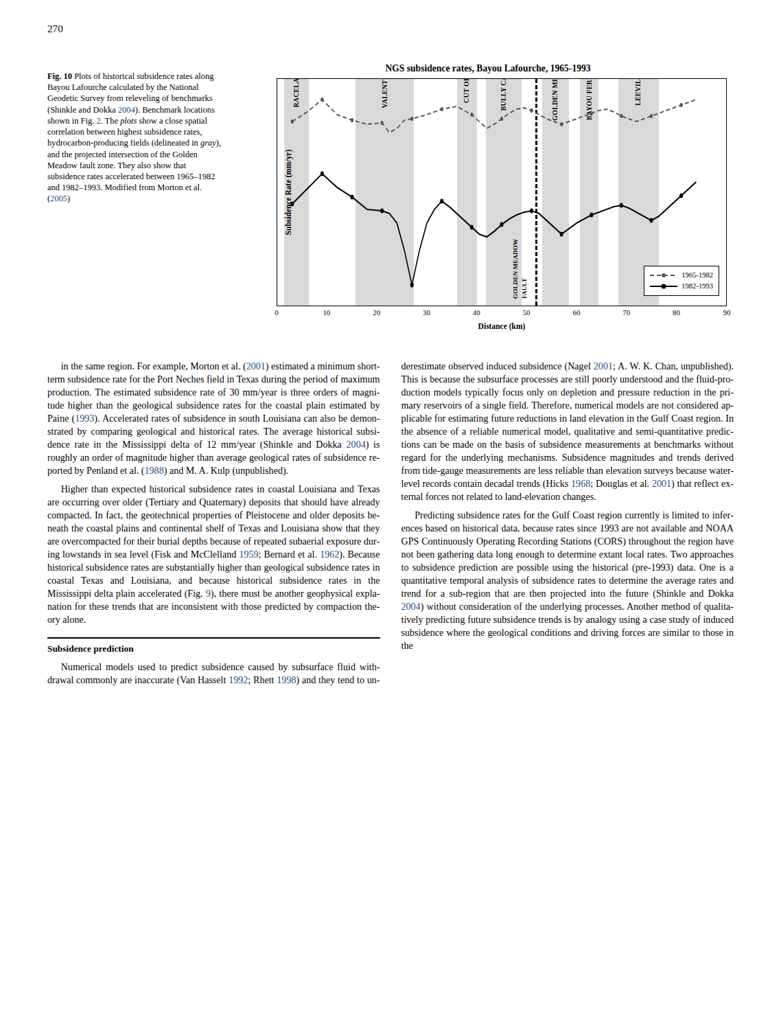270
Fig. 10 Plots of historical subsidence rates along Bayou Lafourche calculated by the National Geodetic Survey from releveling of benchmarks (Shinkle and Dokka 2004). Benchmark locations shown in Fig. 2. The plots show a close spatial correlation between highest subsidence rates, hydrocarbon-producing fields (delineated in gray), and the projected intersection of the Golden Meadow fault zone. They also show that subsidence rates accelerated between 1965–1982 and 1982–1993. Modified from Morton et al. (2005)
NGS subsidence rates, Bayou Lafourche, 1965-1993
RACELAND
VALENTINE
CUT OFF
BULLY CAMP
GOLDEN MEADOW
BAYOU FERBLANC
LEEVILLE
GOLDEN MEADOW
FAULT
Subsidence Rate (mm/yr)
0
-5
-10
-15
-20
1965-1982
1982-1993
0
10
20
30
40
50
60
70
80
90
Distance (km)
in the same region. For example, Morton et al. (2001) estimated a minimum short-term subsidence rate for the Port Neches field in Texas during the period of maximum production. The estimated subsidence rate of 30 mm/year is three orders of magnitude higher than the geological subsidence rates for the coastal plain estimated by Paine (1993). Accelerated rates of subsidence in south Louisiana can also be demonstrated by comparing geological and historical rates. The average historical subsidence rate in the Mississippi delta of 12 mm/year (Shinkle and Dokka 2004) is roughly an order of magnitude higher than average geological rates of subsidence reported by Penland et al. (1988) and M. A. Kulp (unpublished).
Higher than expected historical subsidence rates in coastal Louisiana and Texas are occurring over older (Tertiary and Quaternary) deposits that should have already compacted. In fact, the geotechnical properties of Pleistocene and older deposits beneath the coastal plains and continental shelf of Texas and Louisiana show that they are overcompacted for their burial depths because of repeated subaerial exposure during lowstands in sea level (Fisk and McClelland 1959; Bernard et al. 1962). Because historical subsidence rates are substantially higher than geological subsidence rates in coastal Texas and Louisiana, and because historical subsidence rates in the Mississippi delta plain accelerated (Fig. 9), there must be another geophysical explanation for these trends that are inconsistent with those predicted by compaction theory alone.
Subsidence prediction
Numerical models used to predict subsidence caused by subsurface fluid withdrawal commonly are inaccurate (Van Hasselt 1992; Rhett 1998) and they tend to underestimate observed induced subsidence (Nagel 2001; A. W. K. Chan, unpublished). This is because the subsurface processes are still poorly understood and the fluid-production models typically focus only on depletion and pressure reduction in the primary reservoirs of a single field. Therefore, numerical models are not considered applicable for estimating future reductions in land elevation in the Gulf Coast region. In the absence of a reliable numerical model, qualitative and semi-quantitative predictions can be made on the basis of subsidence measurements at benchmarks without regard for the underlying mechanisms. Subsidence magnitudes and trends derived from tide-gauge measurements are less reliable than elevation surveys because water-level records contain decadal trends (Hicks 1968; Douglas et al. 2001) that reflect external forces not related to land-elevation changes.
Predicting subsidence rates for the Gulf Coast region currently is limited to inferences based on historical data, because rates since 1993 are not available and NOAA GPS Continuously Operating Recording Stations (CORS) throughout the region have not been gathering data long enough to determine extant local rates. Two approaches to subsidence prediction are possible using the historical (pre-1993) data. One is a quantitative temporal analysis of subsidence rates to determine the average rates and trend for a sub-region that are then projected into the future (Shinkle and Dokka 2004) without consideration of the underlying processes. Another method of qualitatively predicting future subsidence trends is by analogy using a case study of induced subsidence where the geological conditions and driving forces are similar to those in the